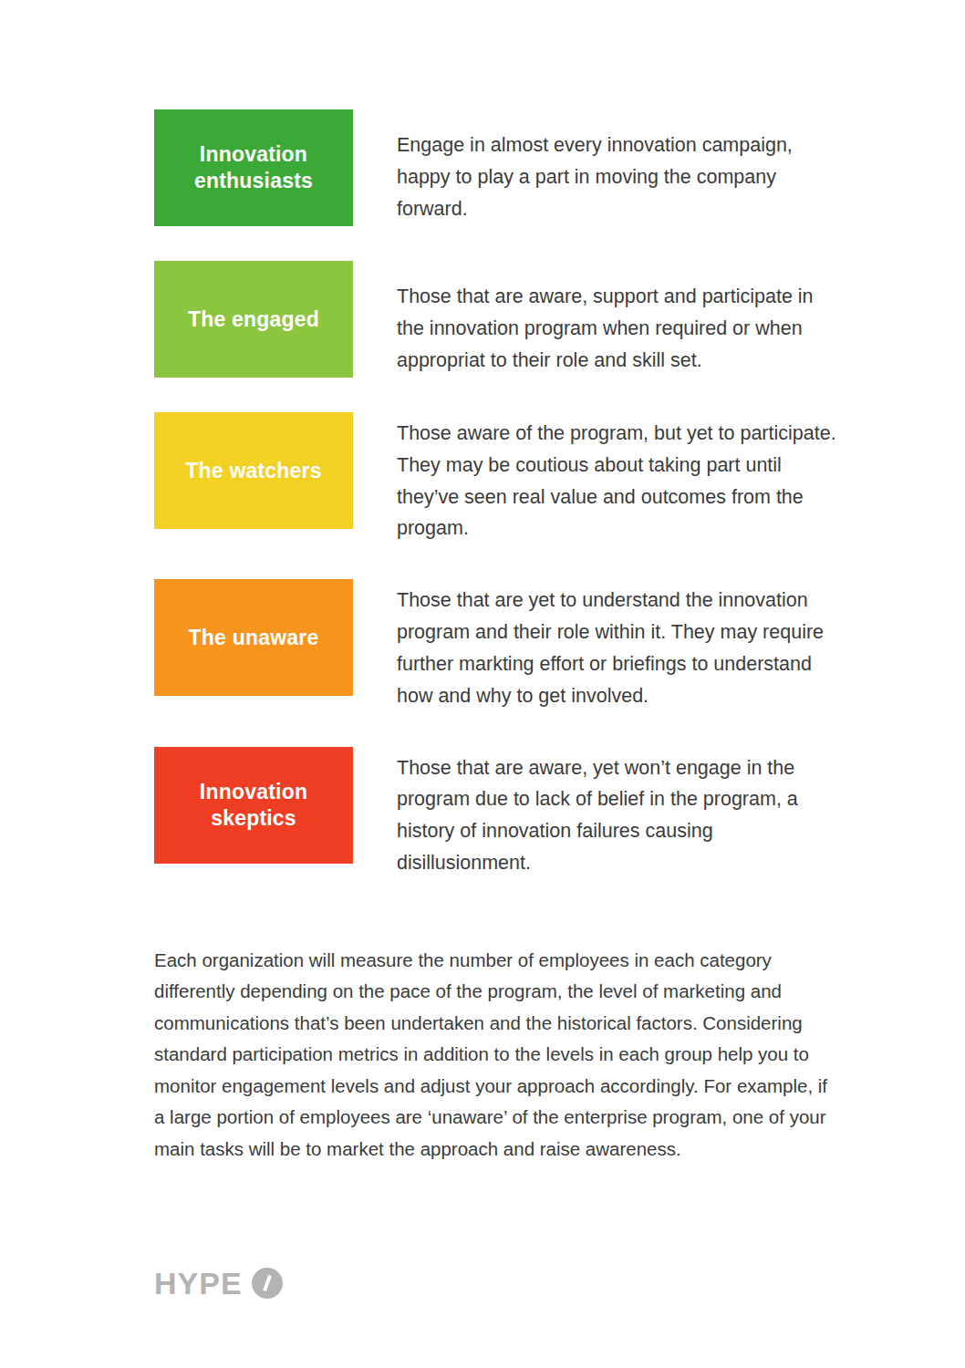Innovation
enthusiasts
Engage in almost every innovation campaign, happy to play a part in moving the company forward.
The engaged
Those that are aware, support and participate in the innovation program when required or when appropriat to their role and skill set.
The watchers
Those aware of the program, but yet to participate. They may be coutious about taking part until they’ve seen real value and outcomes from the progam.
The unaware
Those that are yet to understand the innovation program and their role within it. They may require further markting effort or briefings to understand how and why to get involved.
Innovation skeptics
Those that are aware, yet won’t engage in the program due to lack of belief in the program, a history of innovation failures causing disillusionment.
Each organization will measure the number of employees in each category differently depending on the pace of the program, the level of marketing and communications that’s been undertaken and the historical factors. Considering standard participation metrics in addition to the levels in each group help you to monitor engagement levels and adjust your approach accordingly. For example, if a large portion of employees are ‘unaware’ of the enterprise program, one of your main tasks will be to market the approach and raise awareness.
HYPE